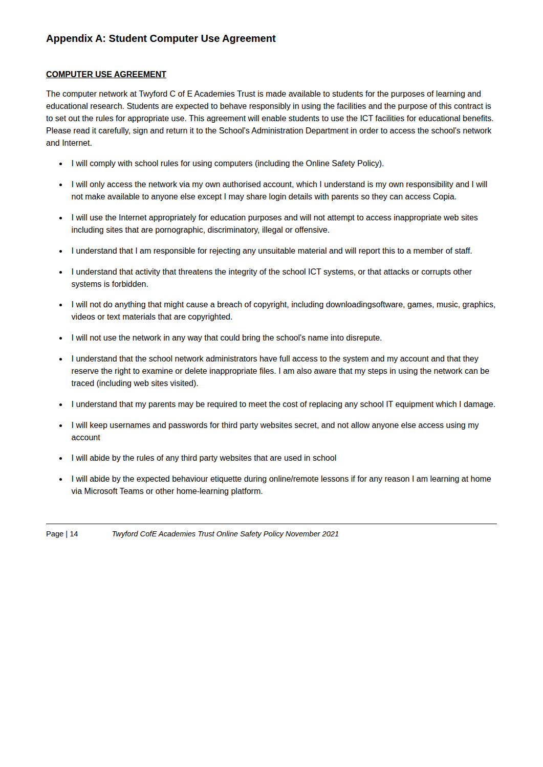Appendix A: Student Computer Use Agreement
COMPUTER USE AGREEMENT
The computer network at Twyford C of E Academies Trust is made available to students for the purposes of learning and educational research. Students are expected to behave responsibly in using the facilities and the purpose of this contract is to set out the rules for appropriate use. This agreement will enable students to use the ICT facilities for educational benefits. Please read it carefully, sign and return it to the School's Administration Department in order to access the school's network and Internet.
I will comply with school rules for using computers (including the Online Safety Policy).
I will only access the network via my own authorised account, which I understand is my own responsibility and I will not make available to anyone else except I may share login details with parents so they can access Copia.
I will use the Internet appropriately for education purposes and will not attempt to access inappropriate web sites including sites that are pornographic, discriminatory, illegal or offensive.
I understand that I am responsible for rejecting any unsuitable material and will report this to a member of staff.
I understand that activity that threatens the integrity of the school ICT systems, or that attacks or corrupts other systems is forbidden.
I will not do anything that might cause a breach of copyright, including downloadingsoftware, games, music, graphics, videos or text materials that are copyrighted.
I will not use the network in any way that could bring the school's name into disrepute.
I understand that the school network administrators have full access to the system and my account and that they reserve the right to examine or delete inappropriate files. I am also aware that my steps in using the network can be traced (including web sites visited).
I understand that my parents may be required to meet the cost of replacing any school IT equipment which I damage.
I will keep usernames and passwords for third party websites secret, and not allow anyone else access using my account
I will abide by the rules of any third party websites that are used in school
I will abide by the expected behaviour etiquette during online/remote lessons if for any reason I am learning at home via Microsoft Teams or other home-learning platform.
Page | 14 Twyford CofE Academies Trust Online Safety Policy November 2021